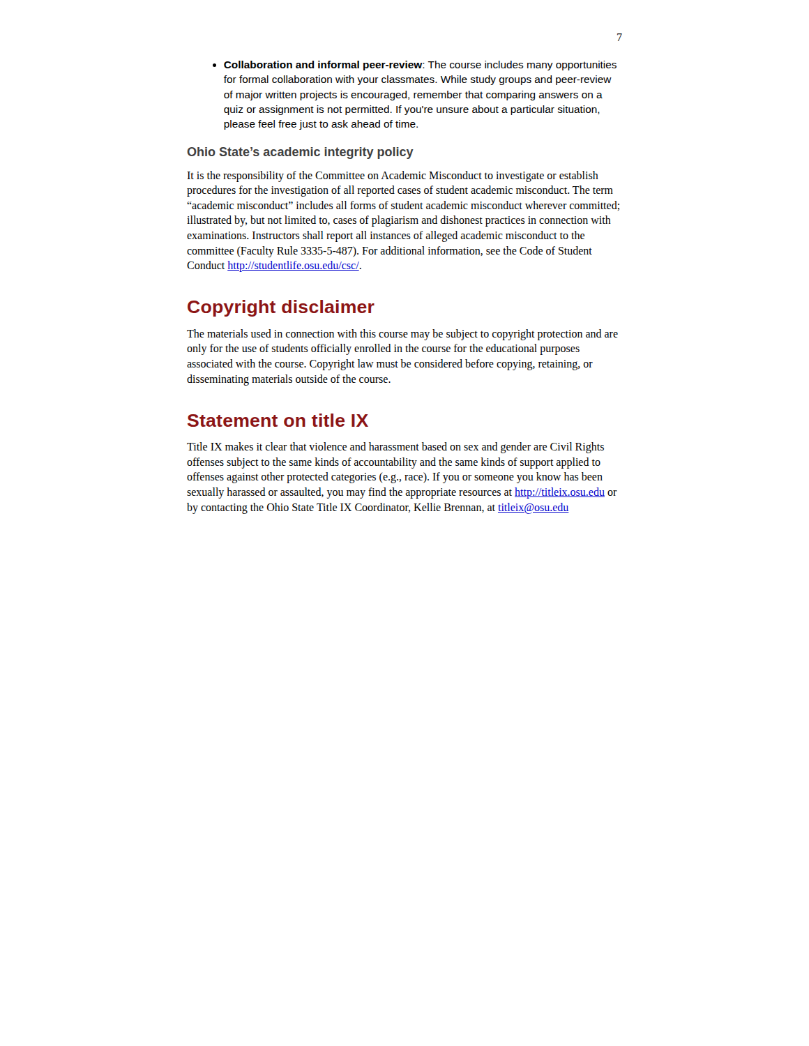7
Collaboration and informal peer-review: The course includes many opportunities for formal collaboration with your classmates. While study groups and peer-review of major written projects is encouraged, remember that comparing answers on a quiz or assignment is not permitted. If you're unsure about a particular situation, please feel free just to ask ahead of time.
Ohio State’s academic integrity policy
It is the responsibility of the Committee on Academic Misconduct to investigate or establish procedures for the investigation of all reported cases of student academic misconduct. The term “academic misconduct” includes all forms of student academic misconduct wherever committed; illustrated by, but not limited to, cases of plagiarism and dishonest practices in connection with examinations. Instructors shall report all instances of alleged academic misconduct to the committee (Faculty Rule 3335-5-487). For additional information, see the Code of Student Conduct http://studentlife.osu.edu/csc/.
Copyright disclaimer
The materials used in connection with this course may be subject to copyright protection and are only for the use of students officially enrolled in the course for the educational purposes associated with the course. Copyright law must be considered before copying, retaining, or disseminating materials outside of the course.
Statement on title IX
Title IX makes it clear that violence and harassment based on sex and gender are Civil Rights offenses subject to the same kinds of accountability and the same kinds of support applied to offenses against other protected categories (e.g., race). If you or someone you know has been sexually harassed or assaulted, you may find the appropriate resources at http://titleix.osu.edu or by contacting the Ohio State Title IX Coordinator, Kellie Brennan, at titleix@osu.edu